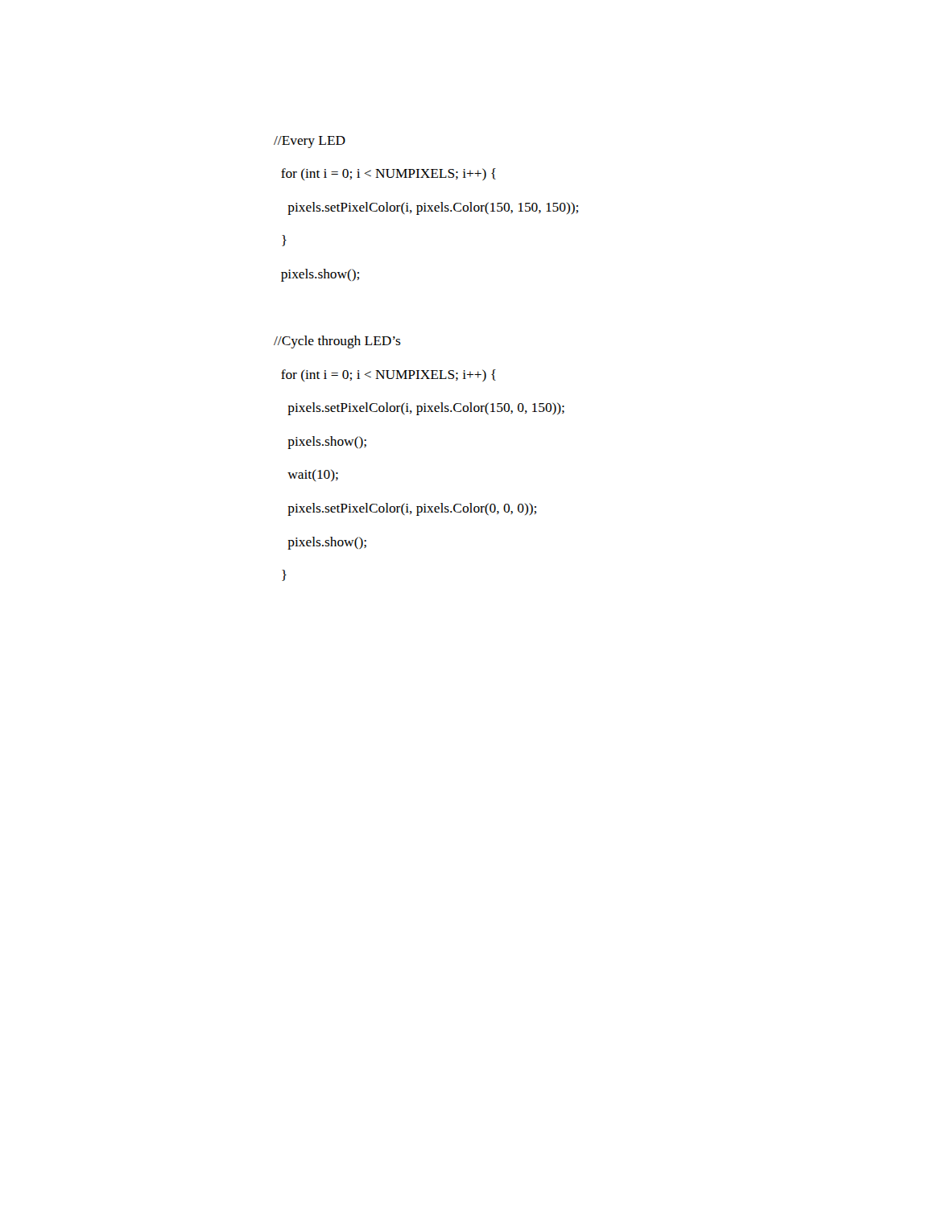//Every LED
  for (int i = 0; i < NUMPIXELS; i++) {
    pixels.setPixelColor(i, pixels.Color(150, 150, 150));
  }
  pixels.show();
//Cycle through LED’s
  for (int i = 0; i < NUMPIXELS; i++) {
    pixels.setPixelColor(i, pixels.Color(150, 0, 150));
    pixels.show();
    wait(10);
    pixels.setPixelColor(i, pixels.Color(0, 0, 0));
    pixels.show();
  }